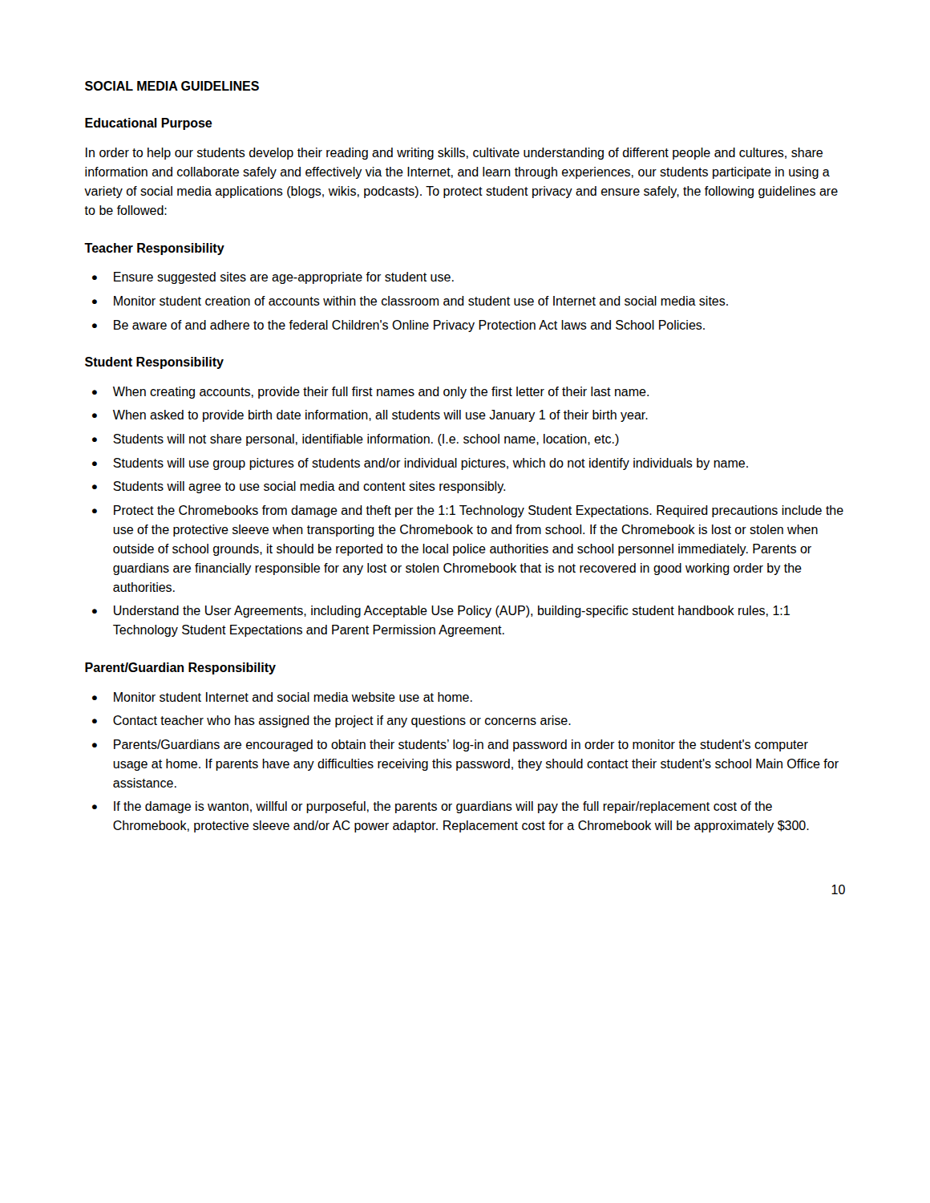SOCIAL MEDIA GUIDELINES
Educational Purpose
In order to help our students develop their reading and writing skills, cultivate understanding of different people and cultures, share information and collaborate safely and effectively via the Internet, and learn through experiences, our students participate in using a variety of social media applications (blogs, wikis, podcasts). To protect student privacy and ensure safely, the following guidelines are to be followed:
Teacher Responsibility
Ensure suggested sites are age-appropriate for student use.
Monitor student creation of accounts within the classroom and student use of Internet and social media sites.
Be aware of and adhere to the federal Children's Online Privacy Protection Act laws and School Policies.
Student Responsibility
When creating accounts, provide their full first names and only the first letter of their last name.
When asked to provide birth date information, all students will use January 1 of their birth year.
Students will not share personal, identifiable information. (I.e. school name, location, etc.)
Students will use group pictures of students and/or individual pictures, which do not identify individuals by name.
Students will agree to use social media and content sites responsibly.
Protect the Chromebooks from damage and theft per the 1:1 Technology Student Expectations. Required precautions include the use of the protective sleeve when transporting the Chromebook to and from school. If the Chromebook is lost or stolen when outside of school grounds, it should be reported to the local police authorities and school personnel immediately. Parents or guardians are financially responsible for any lost or stolen Chromebook that is not recovered in good working order by the authorities.
Understand the User Agreements, including Acceptable Use Policy (AUP), building-specific student handbook rules, 1:1 Technology Student Expectations and Parent Permission Agreement.
Parent/Guardian Responsibility
Monitor student Internet and social media website use at home.
Contact teacher who has assigned the project if any questions or concerns arise.
Parents/Guardians are encouraged to obtain their students’ log-in and password in order to monitor the student's computer usage at home. If parents have any difficulties receiving this password, they should contact their student's school Main Office for assistance.
If the damage is wanton, willful or purposeful, the parents or guardians will pay the full repair/replacement cost of the Chromebook, protective sleeve and/or AC power adaptor. Replacement cost for a Chromebook will be approximately $300.
10